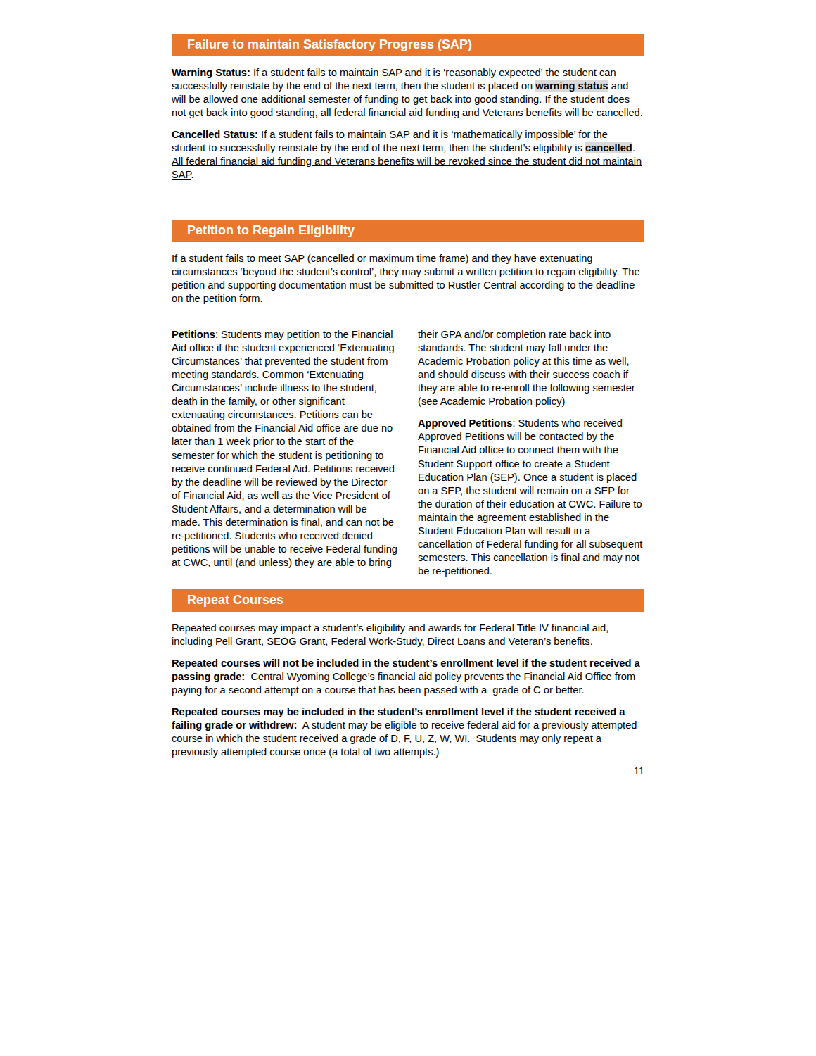Failure to maintain Satisfactory Progress (SAP)
Warning Status: If a student fails to maintain SAP and it is ‘reasonably expected’ the student can successfully reinstate by the end of the next term, then the student is placed on warning status and will be allowed one additional semester of funding to get back into good standing. If the student does not get back into good standing, all federal financial aid funding and Veterans benefits will be cancelled.
Cancelled Status: If a student fails to maintain SAP and it is ‘mathematically impossible’ for the student to successfully reinstate by the end of the next term, then the student’s eligibility is cancelled. All federal financial aid funding and Veterans benefits will be revoked since the student did not maintain SAP.
Petition to Regain Eligibility
If a student fails to meet SAP (cancelled or maximum time frame) and they have extenuating circumstances ‘beyond the student’s control’, they may submit a written petition to regain eligibility. The petition and supporting documentation must be submitted to Rustler Central according to the deadline on the petition form.
Petitions: Students may petition to the Financial Aid office if the student experienced ‘Extenuating Circumstances’ that prevented the student from meeting standards. Common ‘Extenuating Circumstances’ include illness to the student, death in the family, or other significant extenuating circumstances. Petitions can be obtained from the Financial Aid office are due no later than 1 week prior to the start of the semester for which the student is petitioning to receive continued Federal Aid. Petitions received by the deadline will be reviewed by the Director of Financial Aid, as well as the Vice President of Student Affairs, and a determination will be made. This determination is final, and can not be re-petitioned. Students who received denied petitions will be unable to receive Federal funding at CWC, until (and unless) they are able to bring their GPA and/or completion rate back into standards. The student may fall under the Academic Probation policy at this time as well, and should discuss with their success coach if they are able to re-enroll the following semester (see Academic Probation policy)
Approved Petitions: Students who received Approved Petitions will be contacted by the Financial Aid office to connect them with the Student Support office to create a Student Education Plan (SEP). Once a student is placed on a SEP, the student will remain on a SEP for the duration of their education at CWC. Failure to maintain the agreement established in the Student Education Plan will result in a cancellation of Federal funding for all subsequent semesters. This cancellation is final and may not be re-petitioned.
Repeat Courses
Repeated courses may impact a student’s eligibility and awards for Federal Title IV financial aid, including Pell Grant, SEOG Grant, Federal Work-Study, Direct Loans and Veteran’s benefits.
Repeated courses will not be included in the student’s enrollment level if the student received a passing grade: Central Wyoming College’s financial aid policy prevents the Financial Aid Office from paying for a second attempt on a course that has been passed with a grade of C or better.
Repeated courses may be included in the student’s enrollment level if the student received a failing grade or withdrew: A student may be eligible to receive federal aid for a previously attempted course in which the student received a grade of D, F, U, Z, W, WI. Students may only repeat a previously attempted course once (a total of two attempts.)
11